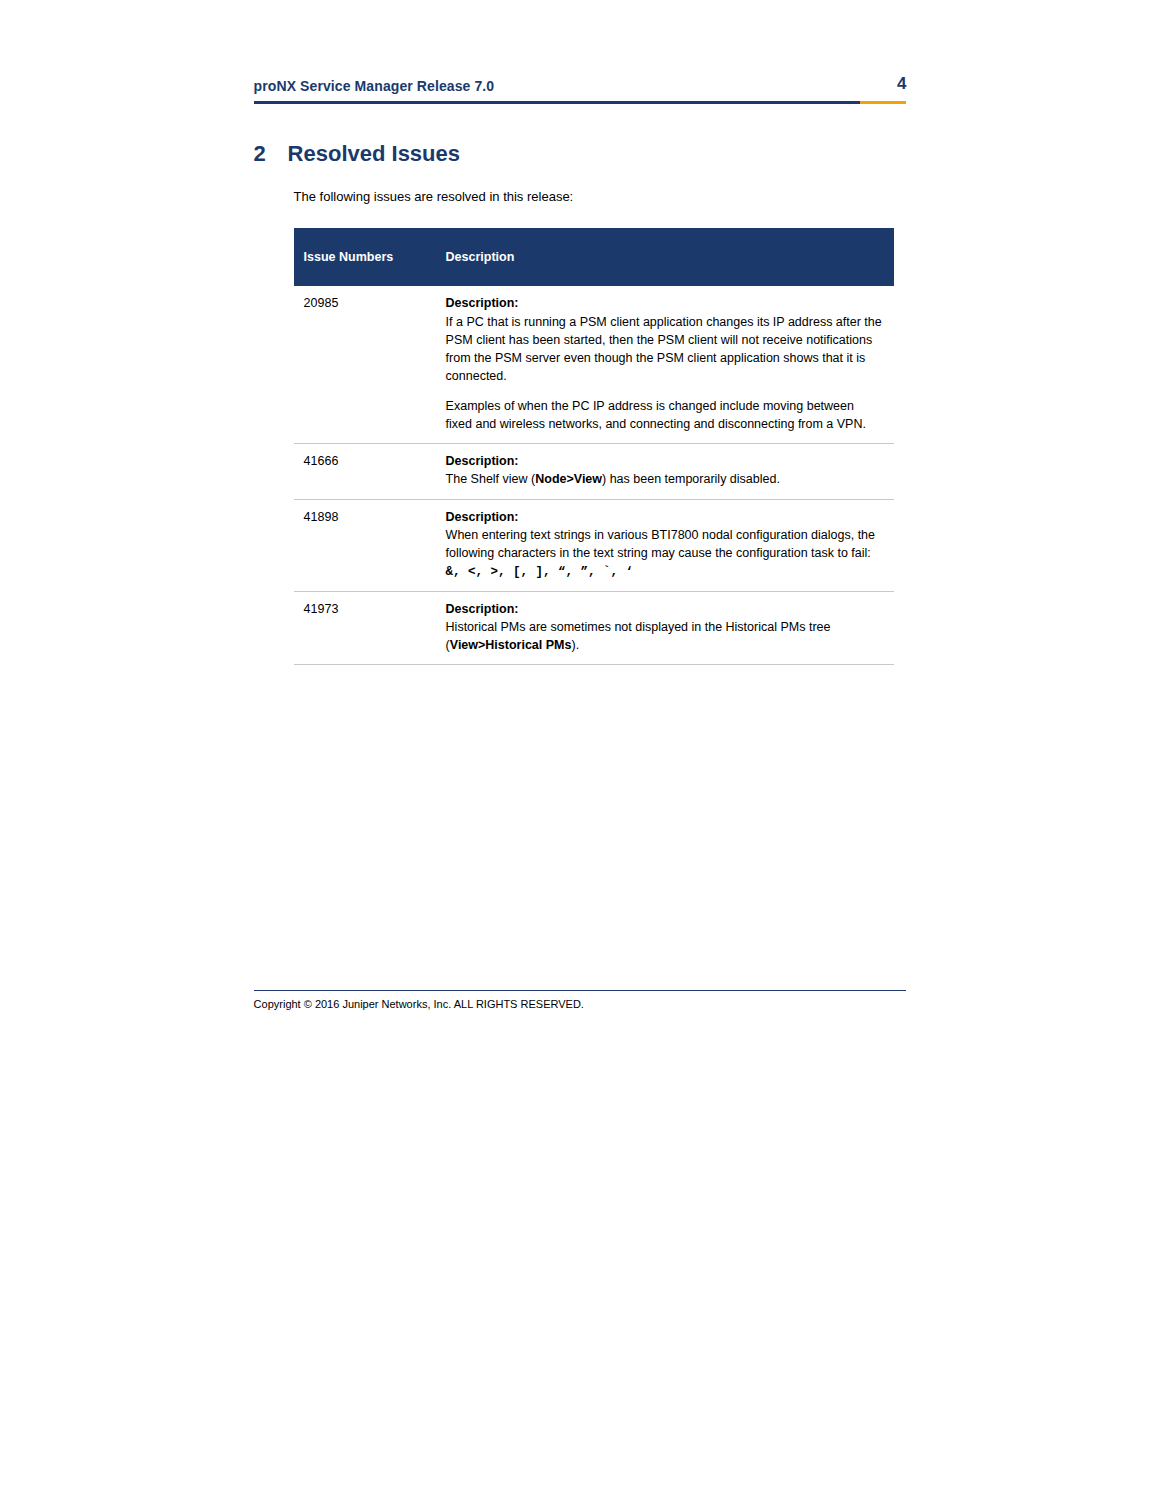proNX Service Manager Release 7.0
4
2 Resolved Issues
The following issues are resolved in this release:
| Issue Numbers | Description |
| --- | --- |
| 20985 | Description: If a PC that is running a PSM client application changes its IP address after the PSM client has been started, then the PSM client will not receive notifications from the PSM server even though the PSM client application shows that it is connected. Examples of when the PC IP address is changed include moving between fixed and wireless networks, and connecting and disconnecting from a VPN. |
| 41666 | Description: The Shelf view ( Node>View ) has been temporarily disabled. |
| 41898 | Description: When entering text strings in various BTI7800 nodal configuration dialogs, the following characters in the text string may cause the configuration task to fail: &, <, >, [, ], “, ”, `, ‘ |
| 41973 | Description: Historical PMs are sometimes not displayed in the Historical PMs tree ( View>Historical PMs ). |
Copyright © 2016 Juniper Networks, Inc. ALL RIGHTS RESERVED.